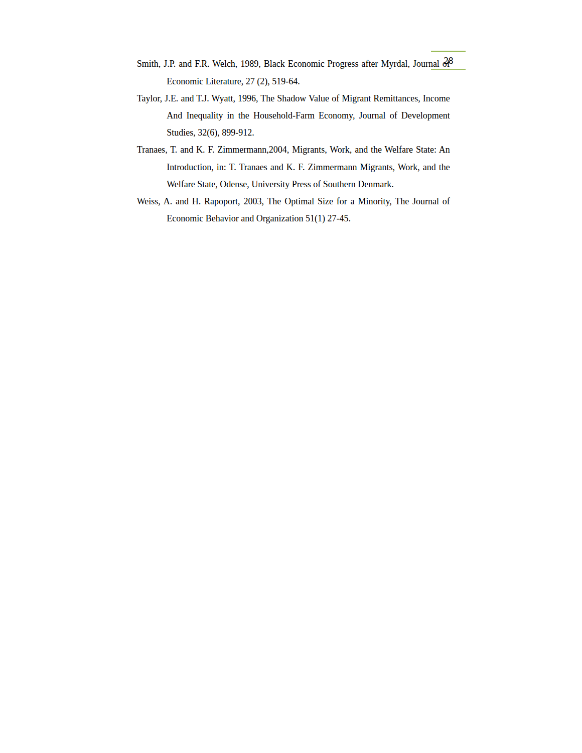28
Smith, J.P. and F.R. Welch, 1989, Black Economic Progress after Myrdal, Journal of Economic Literature, 27 (2), 519-64.
Taylor, J.E. and T.J. Wyatt, 1996, The Shadow Value of Migrant Remittances, Income And Inequality in the Household-Farm Economy, Journal of Development Studies, 32(6), 899-912.
Tranaes, T. and K. F. Zimmermann,2004, Migrants, Work, and the Welfare State: An Introduction, in: T. Tranaes and K. F. Zimmermann Migrants, Work, and the Welfare State, Odense, University Press of Southern Denmark.
Weiss, A. and H. Rapoport, 2003, The Optimal Size for a Minority, The Journal of Economic Behavior and Organization 51(1) 27-45.